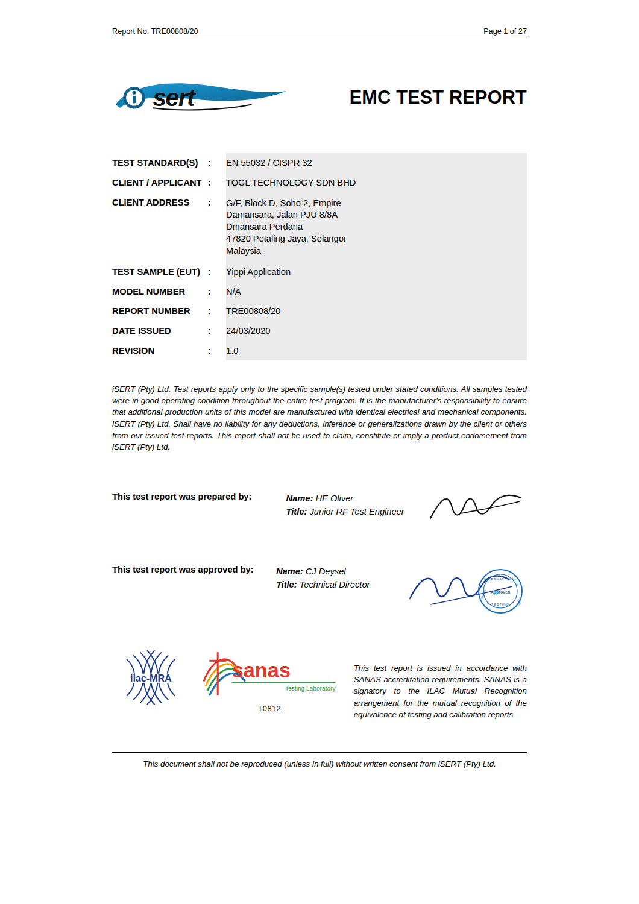Report No: TRE00808/20 Page 1 of 27
sert
EMC TEST REPORT
| TEST STANDARD(S) | : | EN 55032 / CISPR 32 |
| CLIENT / APPLICANT | : | TOGL TECHNOLOGY SDN BHD |
| CLIENT ADDRESS | : | G/F, Block D, Soho 2, Empire Damansara, Jalan PJU 8/8A Dmansara Perdana 47820 Petaling Jaya, Selangor Malaysia |
| TEST SAMPLE (EUT) | : | Yippi Application |
| MODEL NUMBER | : | N/A |
| REPORT NUMBER | : | TRE00808/20 |
| DATE ISSUED | : | 24/03/2020 |
| REVISION | : | 1.0 |
iSERT (Pty) Ltd. Test reports apply only to the specific sample(s) tested under stated conditions. All samples tested were in good operating condition throughout the entire test program. It is the manufacturer's responsibility to ensure that additional production units of this model are manufactured with identical electrical and mechanical components. iSERT (Pty) Ltd. Shall have no liability for any deductions, inference or generalizations drawn by the client or others from our issued test reports. This report shall not be used to claim, constitute or imply a product endorsement from iSERT (Pty) Ltd.
This test report was prepared by:
Name: HE Oliver
Title: Junior RF Test Engineer
This test report was approved by:
Name: CJ Deysel
Title: Technical Director
INTERNATIONAL Approved TESTING SAFETY EMC RF
ilac-MRA
sanas Testing Laboratory
T0812
This test report is issued in accordance with SANAS accreditation requirements. SANAS is a signatory to the ILAC Mutual Recognition arrangement for the mutual recognition of the equivalence of testing and calibration reports
This document shall not be reproduced (unless in full) without written consent from iSERT (Pty) Ltd.